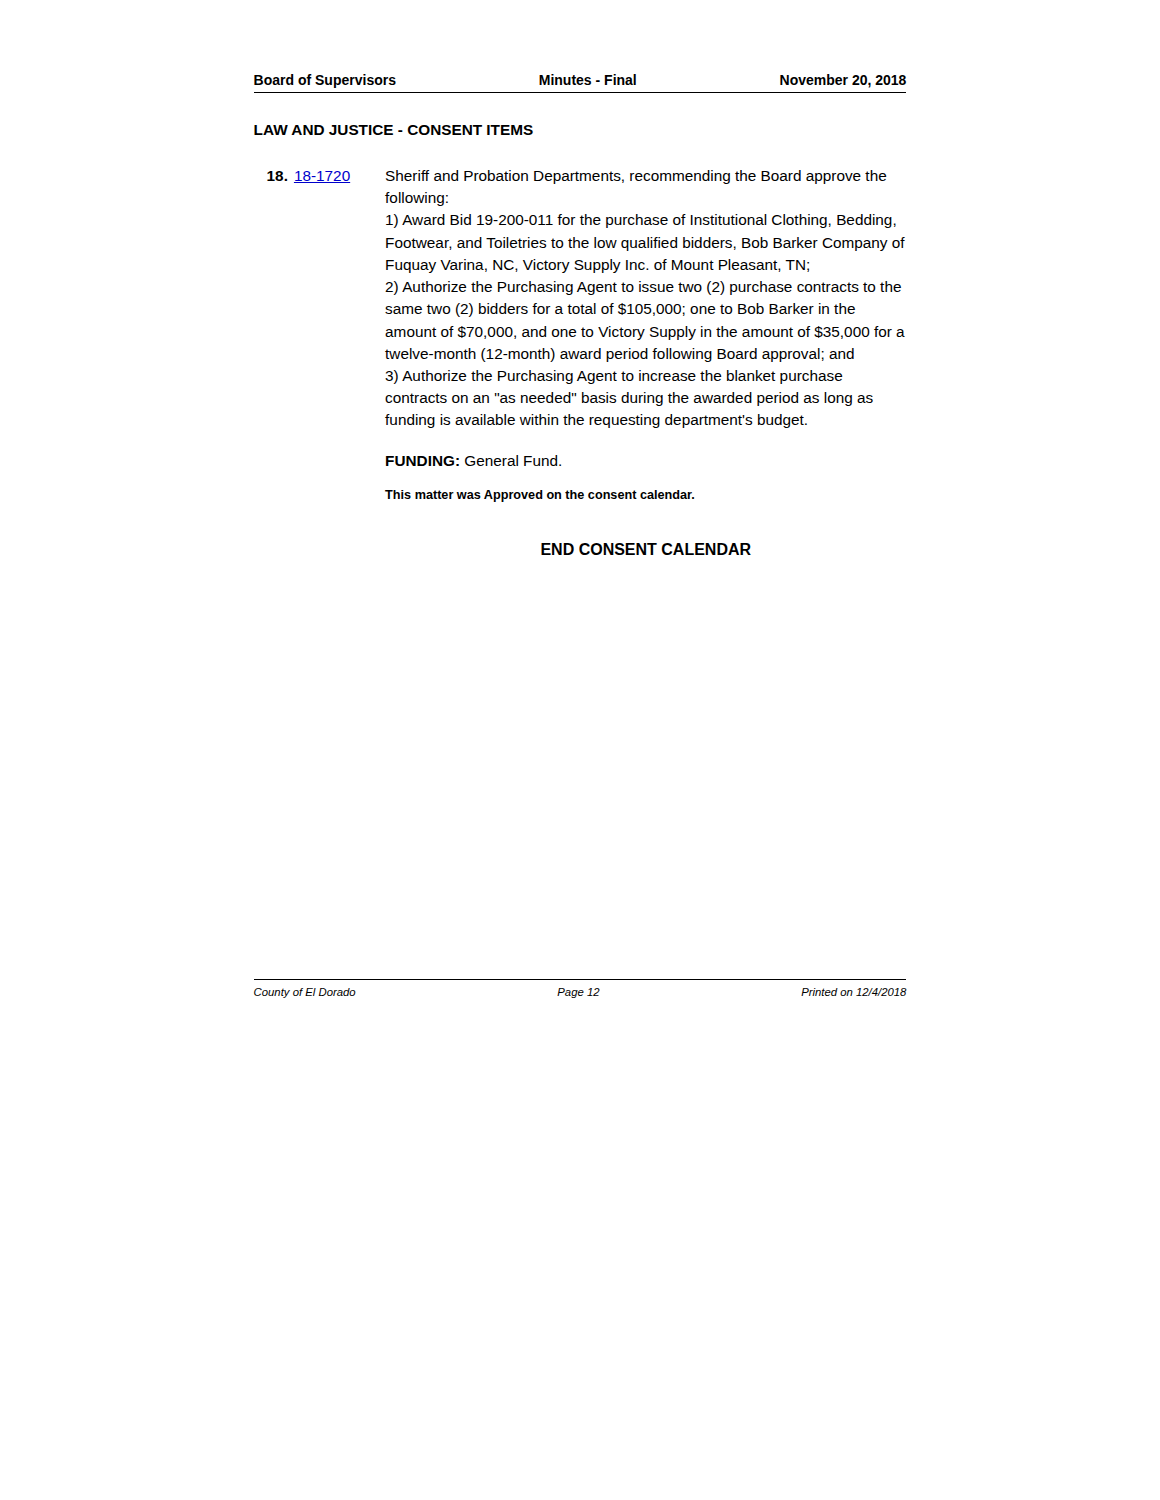Board of Supervisors
Minutes - Final
November 20, 2018
LAW AND JUSTICE - CONSENT ITEMS
18.
18-1720
Sheriff and Probation Departments, recommending the Board approve the following:
1) Award Bid 19-200-011 for the purchase of Institutional Clothing, Bedding, Footwear, and Toiletries to the low qualified bidders, Bob Barker Company of Fuquay Varina, NC, Victory Supply Inc. of Mount Pleasant, TN;
2) Authorize the Purchasing Agent to issue two (2) purchase contracts to the same two (2) bidders for a total of $105,000; one to Bob Barker in the amount of $70,000, and one to Victory Supply in the amount of $35,000 for a twelve-month (12-month) award period following Board approval; and
3) Authorize the Purchasing Agent to increase the blanket purchase contracts on an "as needed" basis during the awarded period as long as funding is available within the requesting department's budget.
FUNDING: General Fund.
This matter was Approved on the consent calendar.
END CONSENT CALENDAR
County of El Dorado
Page 12
Printed on 12/4/2018